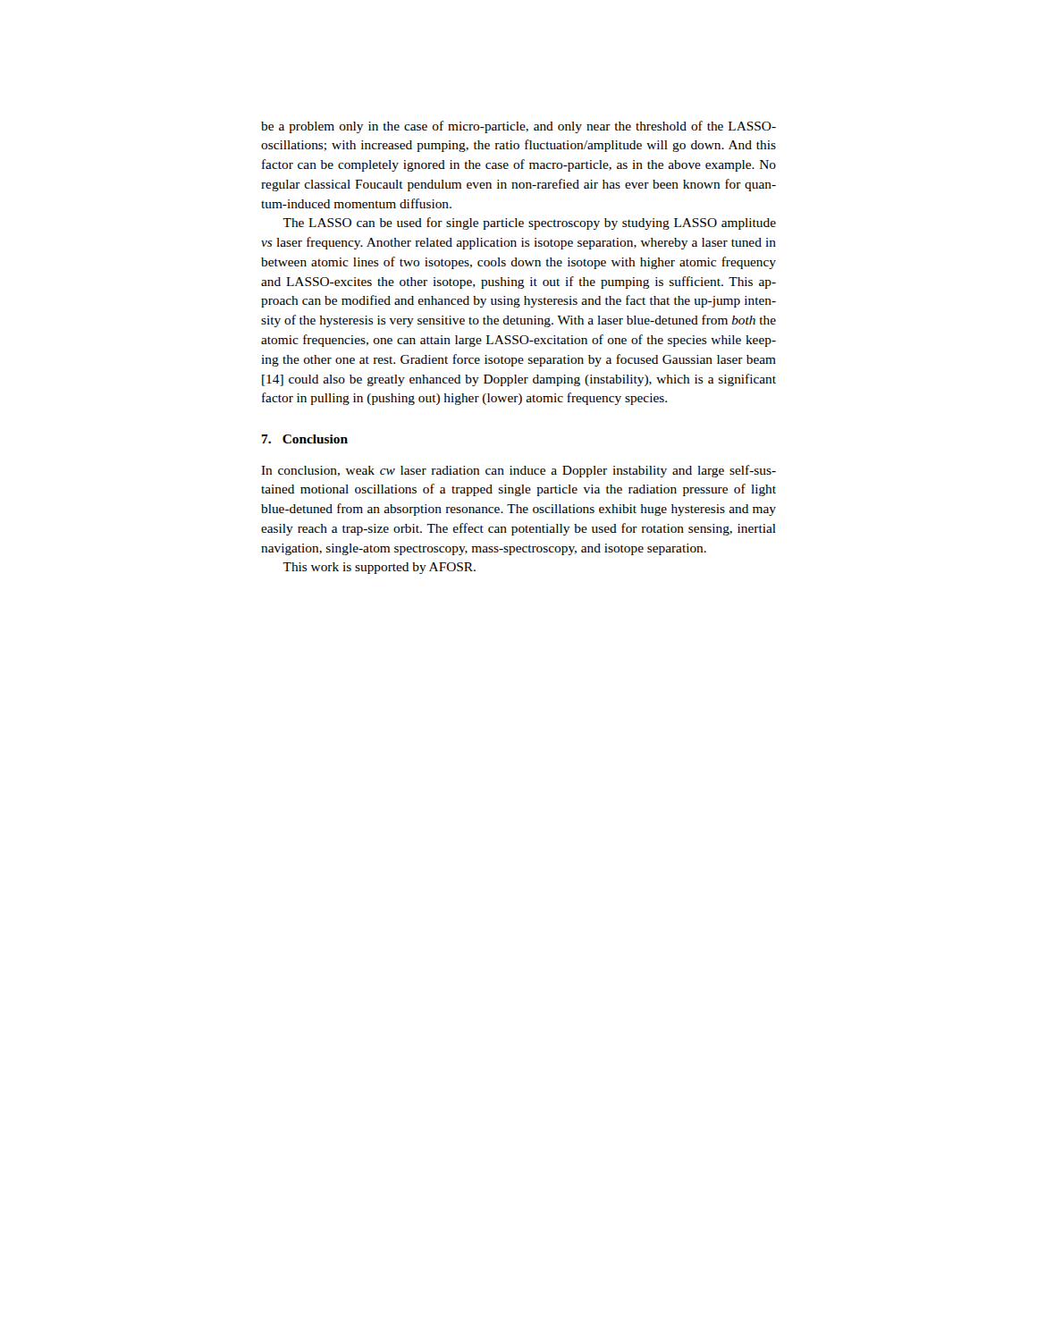be a problem only in the case of micro-particle, and only near the threshold of the LASSO-oscillations; with increased pumping, the ratio fluctuation/amplitude will go down. And this factor can be completely ignored in the case of macro-particle, as in the above example. No regular classical Foucault pendulum even in non-rarefied air has ever been known for quantum-induced momentum diffusion.
The LASSO can be used for single particle spectroscopy by studying LASSO amplitude vs laser frequency. Another related application is isotope separation, whereby a laser tuned in between atomic lines of two isotopes, cools down the isotope with higher atomic frequency and LASSO-excites the other isotope, pushing it out if the pumping is sufficient. This approach can be modified and enhanced by using hysteresis and the fact that the up-jump intensity of the hysteresis is very sensitive to the detuning. With a laser blue-detuned from both the atomic frequencies, one can attain large LASSO-excitation of one of the species while keeping the other one at rest. Gradient force isotope separation by a focused Gaussian laser beam [14] could also be greatly enhanced by Doppler damping (instability), which is a significant factor in pulling in (pushing out) higher (lower) atomic frequency species.
7. Conclusion
In conclusion, weak cw laser radiation can induce a Doppler instability and large self-sustained motional oscillations of a trapped single particle via the radiation pressure of light blue-detuned from an absorption resonance. The oscillations exhibit huge hysteresis and may easily reach a trap-size orbit. The effect can potentially be used for rotation sensing, inertial navigation, single-atom spectroscopy, mass-spectroscopy, and isotope separation.
This work is supported by AFOSR.